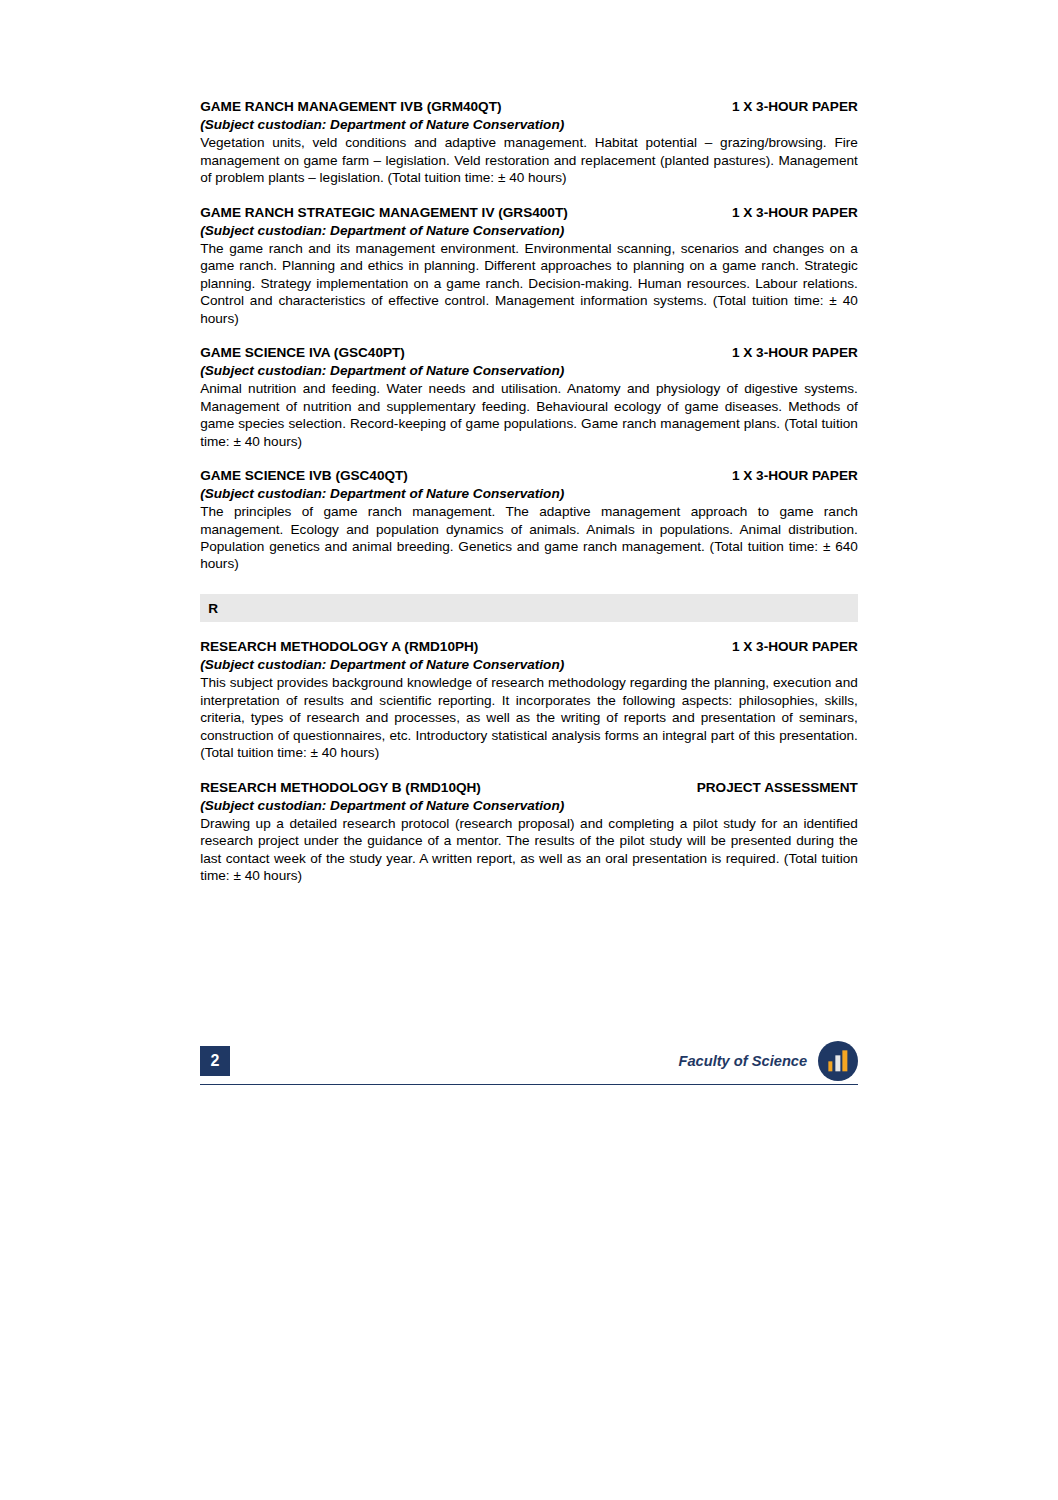Game Ranch Management IVB (GRM40QT) 1 X 3-Hour Paper
(Subject custodian: Department of Nature Conservation)
Vegetation units, veld conditions and adaptive management. Habitat potential – grazing/browsing. Fire management on game farm – legislation. Veld restoration and replacement (planted pastures). Management of problem plants – legislation. (Total tuition time: ± 40 hours)
Game Ranch Strategic Management IV (GRS400T) 1 X 3-Hour Paper
(Subject custodian: Department of Nature Conservation)
The game ranch and its management environment. Environmental scanning, scenarios and changes on a game ranch. Planning and ethics in planning. Different approaches to planning on a game ranch. Strategic planning. Strategy implementation on a game ranch. Decision-making. Human resources. Labour relations. Control and characteristics of effective control. Management information systems. (Total tuition time: ± 40 hours)
Game Science IVA (GSC40PT) 1 X 3-Hour Paper
(Subject custodian: Department of Nature Conservation)
Animal nutrition and feeding. Water needs and utilisation. Anatomy and physiology of digestive systems. Management of nutrition and supplementary feeding. Behavioural ecology of game diseases. Methods of game species selection. Record-keeping of game populations. Game ranch management plans. (Total tuition time: ± 40 hours)
Game Science IVB (GSC40QT) 1 X 3-Hour Paper
(Subject custodian: Department of Nature Conservation)
The principles of game ranch management. The adaptive management approach to game ranch management. Ecology and population dynamics of animals. Animals in populations. Animal distribution. Population genetics and animal breeding. Genetics and game ranch management. (Total tuition time: ± 640 hours)
R
Research Methodology A (RMD10PH) 1 X 3-Hour Paper
(Subject custodian: Department of Nature Conservation)
This subject provides background knowledge of research methodology regarding the planning, execution and interpretation of results and scientific reporting. It incorporates the following aspects: philosophies, skills, criteria, types of research and processes, as well as the writing of reports and presentation of seminars, construction of questionnaires, etc. Introductory statistical analysis forms an integral part of this presentation. (Total tuition time: ± 40 hours)
Research Methodology B (RMD10QH) Project Assessment
(Subject custodian: Department of Nature Conservation)
Drawing up a detailed research protocol (research proposal) and completing a pilot study for an identified research project under the guidance of a mentor. The results of the pilot study will be presented during the last contact week of the study year. A written report, as well as an oral presentation is required. (Total tuition time: ± 40 hours)
2
Faculty of Science